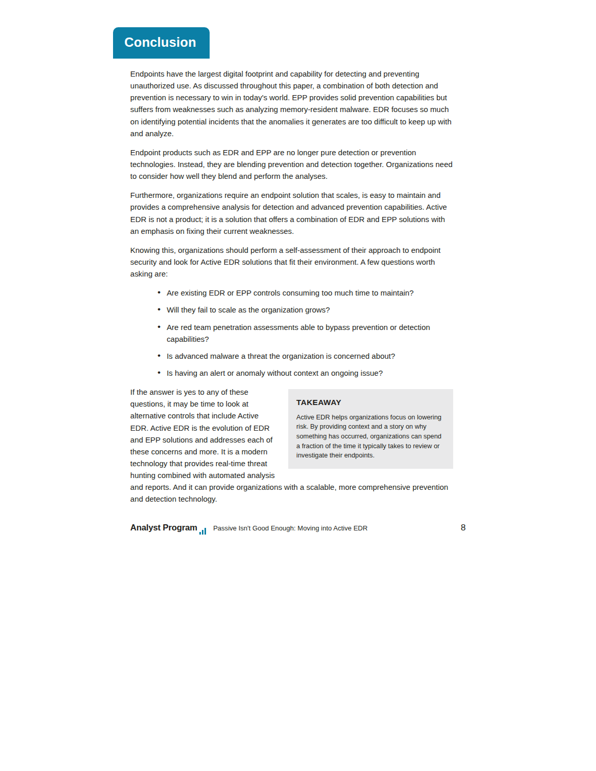Conclusion
Endpoints have the largest digital footprint and capability for detecting and preventing unauthorized use. As discussed throughout this paper, a combination of both detection and prevention is necessary to win in today's world. EPP provides solid prevention capabilities but suffers from weaknesses such as analyzing memory-resident malware. EDR focuses so much on identifying potential incidents that the anomalies it generates are too difficult to keep up with and analyze.
Endpoint products such as EDR and EPP are no longer pure detection or prevention technologies. Instead, they are blending prevention and detection together. Organizations need to consider how well they blend and perform the analyses.
Furthermore, organizations require an endpoint solution that scales, is easy to maintain and provides a comprehensive analysis for detection and advanced prevention capabilities. Active EDR is not a product; it is a solution that offers a combination of EDR and EPP solutions with an emphasis on fixing their current weaknesses.
Knowing this, organizations should perform a self-assessment of their approach to endpoint security and look for Active EDR solutions that fit their environment. A few questions worth asking are:
Are existing EDR or EPP controls consuming too much time to maintain?
Will they fail to scale as the organization grows?
Are red team penetration assessments able to bypass prevention or detection capabilities?
Is advanced malware a threat the organization is concerned about?
Is having an alert or anomaly without context an ongoing issue?
TAKEAWAY
Active EDR helps organizations focus on lowering risk. By providing context and a story on why something has occurred, organizations can spend a fraction of the time it typically takes to review or investigate their endpoints.
If the answer is yes to any of these questions, it may be time to look at alternative controls that include Active EDR. Active EDR is the evolution of EDR and EPP solutions and addresses each of these concerns and more. It is a modern technology that provides real-time threat hunting combined with automated analysis and reports. And it can provide organizations with a scalable, more comprehensive prevention and detection technology.
Analyst Program Passive Isn't Good Enough: Moving into Active EDR
8